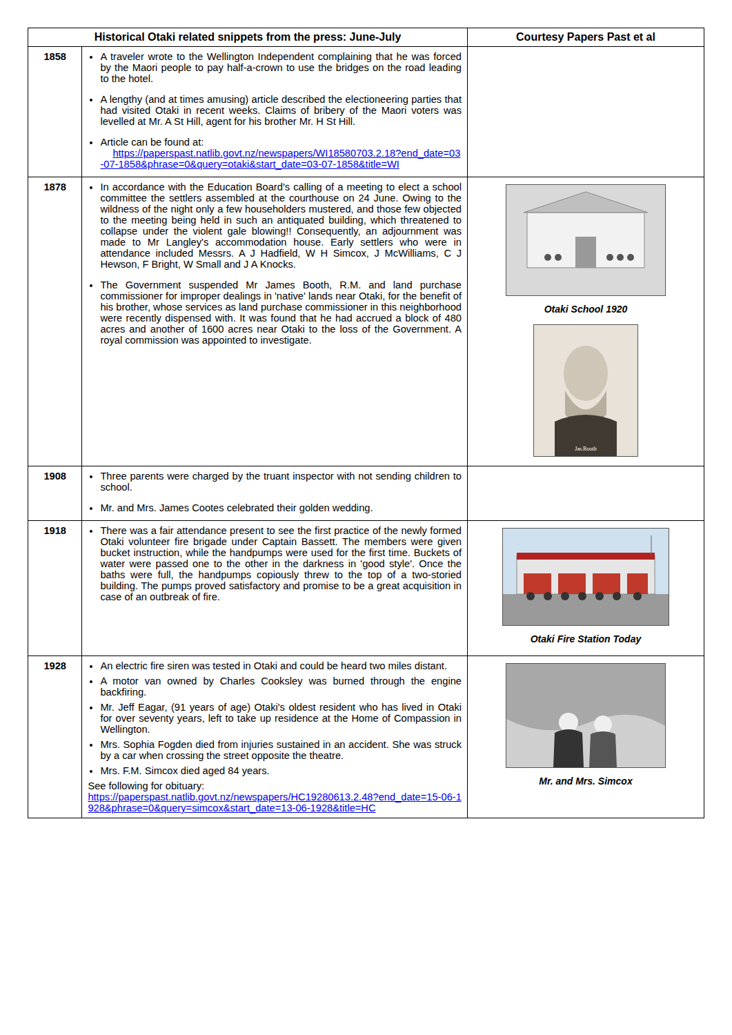| Historical Otaki related snippets from the press: June-July | Courtesy Papers Past et al |
| --- | --- |
| 1858 | A traveler wrote to the Wellington Independent complaining that he was forced by the Maori people to pay half-a-crown to use the bridges on the road leading to the hotel. A lengthy (and at times amusing) article described the electioneering parties that had visited Otaki in recent weeks. Claims of bribery of the Maori voters was levelled at Mr. A St Hill, agent for his brother Mr. H St Hill. Article can be found at: https://paperspast.natlib.govt.nz/newspapers/WI18580703.2.18?end_date=03-07-1858&phrase=0&query=otaki&start_date=03-07-1858&title=WI | |
| 1878 | In accordance with the Education Board's calling of a meeting to elect a school committee the settlers assembled at the courthouse on 24 June. Owing to the wildness of the night only a few householders mustered, and those few objected to the meeting being held in such an antiquated building, which threatened to collapse under the violent gale blowing!! Consequently, an adjournment was made to Mr Langley's accommodation house. Early settlers who were in attendance included Messrs. A J Hadfield, W H Simcox, J McWilliams, C J Hewson, F Bright, W Small and J A Knocks. The Government suspended Mr James Booth, R.M. and land purchase commissioner for improper dealings in 'native' lands near Otaki, for the benefit of his brother, whose services as land purchase commissioner in this neighborhood were recently dispensed with. It was found that he had accrued a block of 480 acres and another of 1600 acres near Otaki to the loss of the Government. A royal commission was appointed to investigate. | Otaki School 1920 |
| 1908 | Three parents were charged by the truant inspector with not sending children to school. Mr. and Mrs. James Cootes celebrated their golden wedding. | |
| 1918 | There was a fair attendance present to see the first practice of the newly formed Otaki volunteer fire brigade under Captain Bassett. The members were given bucket instruction, while the handpumps were used for the first time. Buckets of water were passed one to the other in the darkness in 'good style'. Once the baths were full, the handpumps copiously threw to the top of a two-storied building. The pumps proved satisfactory and promise to be a great acquisition in case of an outbreak of fire. | Otaki Fire Station Today |
| 1928 | An electric fire siren was tested in Otaki and could be heard two miles distant. A motor van owned by Charles Cooksley was burned through the engine backfiring. Mr. Jeff Eagar, (91 years of age) Otaki's oldest resident who has lived in Otaki for over seventy years, left to take up residence at the Home of Compassion in Wellington. Mrs. Sophia Fogden died from injuries sustained in an accident. She was struck by a car when crossing the street opposite the theatre. Mrs. F.M. Simcox died aged 84 years. See following for obituary: https://paperspast.natlib.govt.nz/newspapers/HC19280613.2.48?end_date=15-06-1928&phrase=0&query=simcox&start_date=13-06-1928&title=HC | Mr. and Mrs. Simcox |